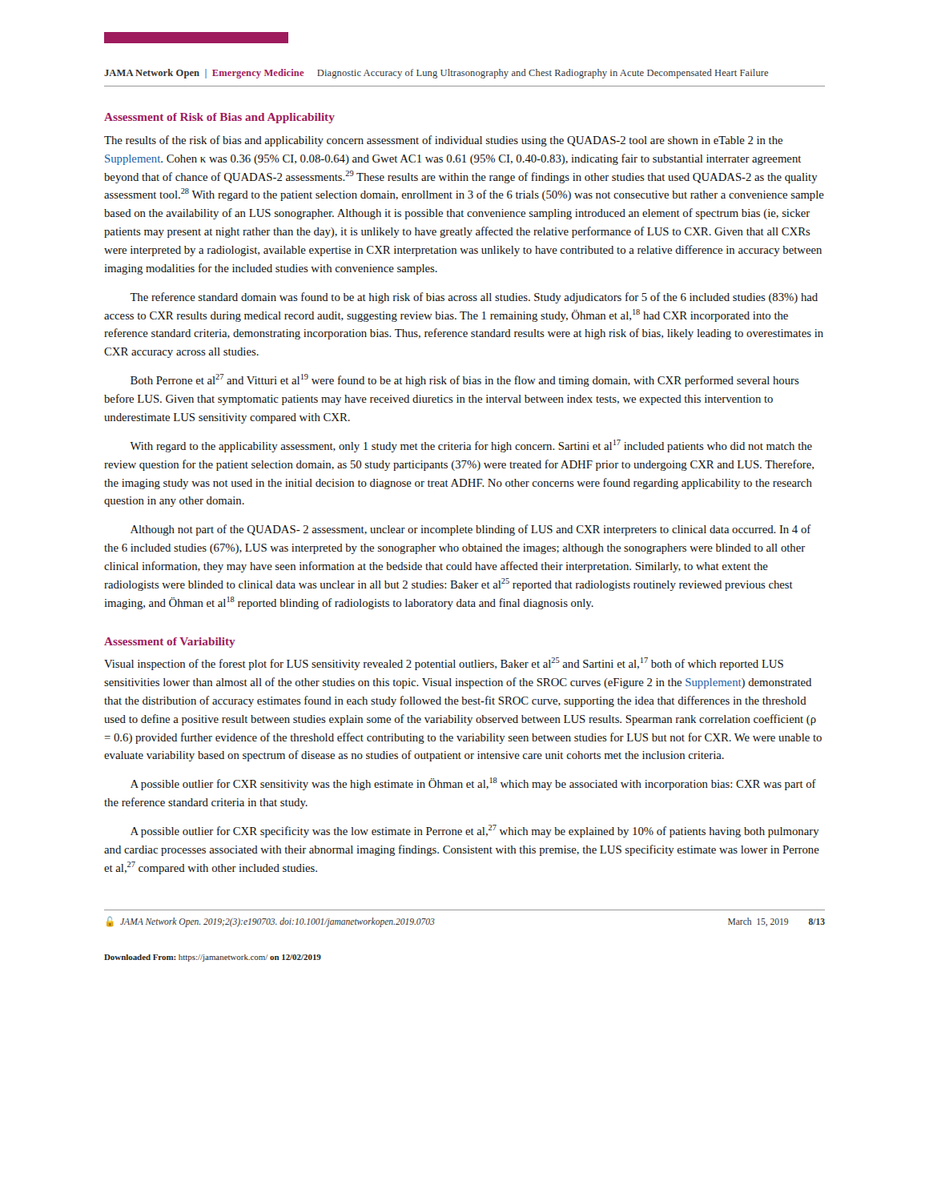JAMA Network Open | Emergency Medicine Diagnostic Accuracy of Lung Ultrasonography and Chest Radiography in Acute Decompensated Heart Failure
Assessment of Risk of Bias and Applicability
The results of the risk of bias and applicability concern assessment of individual studies using the QUADAS-2 tool are shown in eTable 2 in the Supplement. Cohen κ was 0.36 (95% CI, 0.08-0.64) and Gwet AC1 was 0.61 (95% CI, 0.40-0.83), indicating fair to substantial interrater agreement beyond that of chance of QUADAS-2 assessments.29 These results are within the range of findings in other studies that used QUADAS-2 as the quality assessment tool.28 With regard to the patient selection domain, enrollment in 3 of the 6 trials (50%) was not consecutive but rather a convenience sample based on the availability of an LUS sonographer. Although it is possible that convenience sampling introduced an element of spectrum bias (ie, sicker patients may present at night rather than the day), it is unlikely to have greatly affected the relative performance of LUS to CXR. Given that all CXRs were interpreted by a radiologist, available expertise in CXR interpretation was unlikely to have contributed to a relative difference in accuracy between imaging modalities for the included studies with convenience samples.
The reference standard domain was found to be at high risk of bias across all studies. Study adjudicators for 5 of the 6 included studies (83%) had access to CXR results during medical record audit, suggesting review bias. The 1 remaining study, Öhman et al,18 had CXR incorporated into the reference standard criteria, demonstrating incorporation bias. Thus, reference standard results were at high risk of bias, likely leading to overestimates in CXR accuracy across all studies.
Both Perrone et al27 and Vitturi et al19 were found to be at high risk of bias in the flow and timing domain, with CXR performed several hours before LUS. Given that symptomatic patients may have received diuretics in the interval between index tests, we expected this intervention to underestimate LUS sensitivity compared with CXR.
With regard to the applicability assessment, only 1 study met the criteria for high concern. Sartini et al17 included patients who did not match the review question for the patient selection domain, as 50 study participants (37%) were treated for ADHF prior to undergoing CXR and LUS. Therefore, the imaging study was not used in the initial decision to diagnose or treat ADHF. No other concerns were found regarding applicability to the research question in any other domain.
Although not part of the QUADAS- 2 assessment, unclear or incomplete blinding of LUS and CXR interpreters to clinical data occurred. In 4 of the 6 included studies (67%), LUS was interpreted by the sonographer who obtained the images; although the sonographers were blinded to all other clinical information, they may have seen information at the bedside that could have affected their interpretation. Similarly, to what extent the radiologists were blinded to clinical data was unclear in all but 2 studies: Baker et al25 reported that radiologists routinely reviewed previous chest imaging, and Öhman et al18 reported blinding of radiologists to laboratory data and final diagnosis only.
Assessment of Variability
Visual inspection of the forest plot for LUS sensitivity revealed 2 potential outliers, Baker et al25 and Sartini et al,17 both of which reported LUS sensitivities lower than almost all of the other studies on this topic. Visual inspection of the SROC curves (eFigure 2 in the Supplement) demonstrated that the distribution of accuracy estimates found in each study followed the best-fit SROC curve, supporting the idea that differences in the threshold used to define a positive result between studies explain some of the variability observed between LUS results. Spearman rank correlation coefficient (ρ = 0.6) provided further evidence of the threshold effect contributing to the variability seen between studies for LUS but not for CXR. We were unable to evaluate variability based on spectrum of disease as no studies of outpatient or intensive care unit cohorts met the inclusion criteria.
A possible outlier for CXR sensitivity was the high estimate in Öhman et al,18 which may be associated with incorporation bias: CXR was part of the reference standard criteria in that study.
A possible outlier for CXR specificity was the low estimate in Perrone et al,27 which may be explained by 10% of patients having both pulmonary and cardiac processes associated with their abnormal imaging findings. Consistent with this premise, the LUS specificity estimate was lower in Perrone et al,27 compared with other included studies.
🔓JAMA Network Open. 2019;2(3):e190703. doi:10.1001/jamanetworkopen.2019.0703
March 15, 2019 8/13
Downloaded From: https://jamanetwork.com/ on 12/02/2019